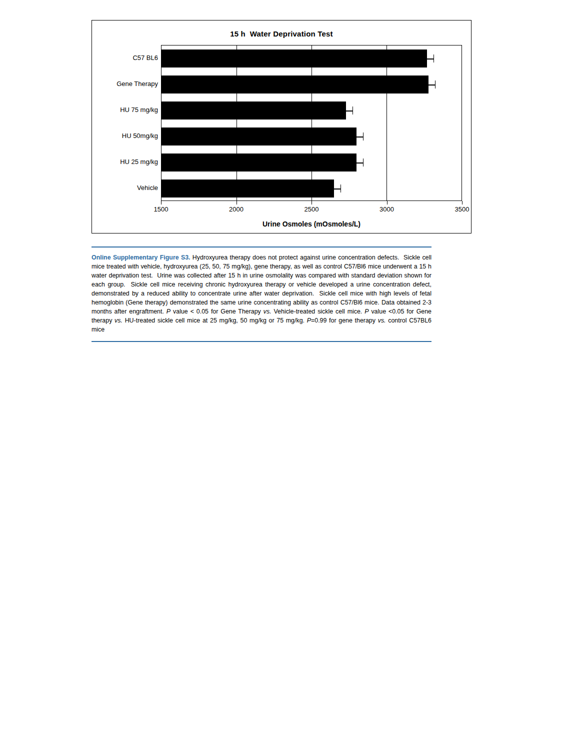15 h Water Deprivation Test
C57 BL6
Gene Therapy
HU 75 mg/kg
HU 50mg/kg
HU 25 mg/kg
Vehicle
1500
2000
2500
3000
3500
Urine Osmoles (mOsmoles/L)
Online Supplementary Figure S3. Hydroxyurea therapy does not protect against urine concentration defects. Sickle cell mice treated with vehicle, hydroxyurea (25, 50, 75 mg/kg), gene therapy, as well as control C57/Bl6 mice underwent a 15 h water deprivation test. Urine was collected after 15 h in urine osmolality was compared with standard deviation shown for each group. Sickle cell mice receiving chronic hydroxyurea therapy or vehicle developed a urine concentration defect, demonstrated by a reduced ability to concentrate urine after water deprivation. Sickle cell mice with high levels of fetal hemoglobin (Gene therapy) demonstrated the same urine concentrating ability as control C57/Bl6 mice. Data obtained 2-3 months after engraftment. P value < 0.05 for Gene Therapy vs. Vehicle-treated sickle cell mice. P value <0.05 for Gene therapy vs. HU-treated sickle cell mice at 25 mg/kg, 50 mg/kg or 75 mg/kg. P=0.99 for gene therapy vs. control C57BL6 mice